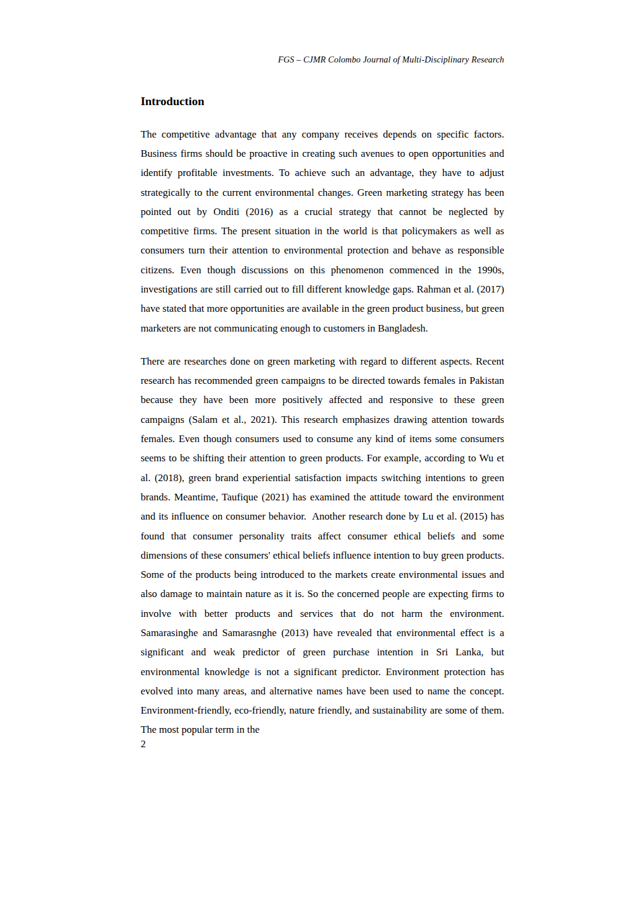FGS – CJMR Colombo Journal of Multi-Disciplinary Research
Introduction
The competitive advantage that any company receives depends on specific factors. Business firms should be proactive in creating such avenues to open opportunities and identify profitable investments. To achieve such an advantage, they have to adjust strategically to the current environmental changes. Green marketing strategy has been pointed out by Onditi (2016) as a crucial strategy that cannot be neglected by competitive firms. The present situation in the world is that policymakers as well as consumers turn their attention to environmental protection and behave as responsible citizens. Even though discussions on this phenomenon commenced in the 1990s, investigations are still carried out to fill different knowledge gaps. Rahman et al. (2017) have stated that more opportunities are available in the green product business, but green marketers are not communicating enough to customers in Bangladesh.
There are researches done on green marketing with regard to different aspects. Recent research has recommended green campaigns to be directed towards females in Pakistan because they have been more positively affected and responsive to these green campaigns (Salam et al., 2021). This research emphasizes drawing attention towards females. Even though consumers used to consume any kind of items some consumers seems to be shifting their attention to green products. For example, according to Wu et al. (2018), green brand experiential satisfaction impacts switching intentions to green brands. Meantime, Taufique (2021) has examined the attitude toward the environment and its influence on consumer behavior. Another research done by Lu et al. (2015) has found that consumer personality traits affect consumer ethical beliefs and some dimensions of these consumers' ethical beliefs influence intention to buy green products. Some of the products being introduced to the markets create environmental issues and also damage to maintain nature as it is. So the concerned people are expecting firms to involve with better products and services that do not harm the environment. Samarasinghe and Samarasnghe (2013) have revealed that environmental effect is a significant and weak predictor of green purchase intention in Sri Lanka, but environmental knowledge is not a significant predictor. Environment protection has evolved into many areas, and alternative names have been used to name the concept. Environment-friendly, eco-friendly, nature friendly, and sustainability are some of them. The most popular term in the
2